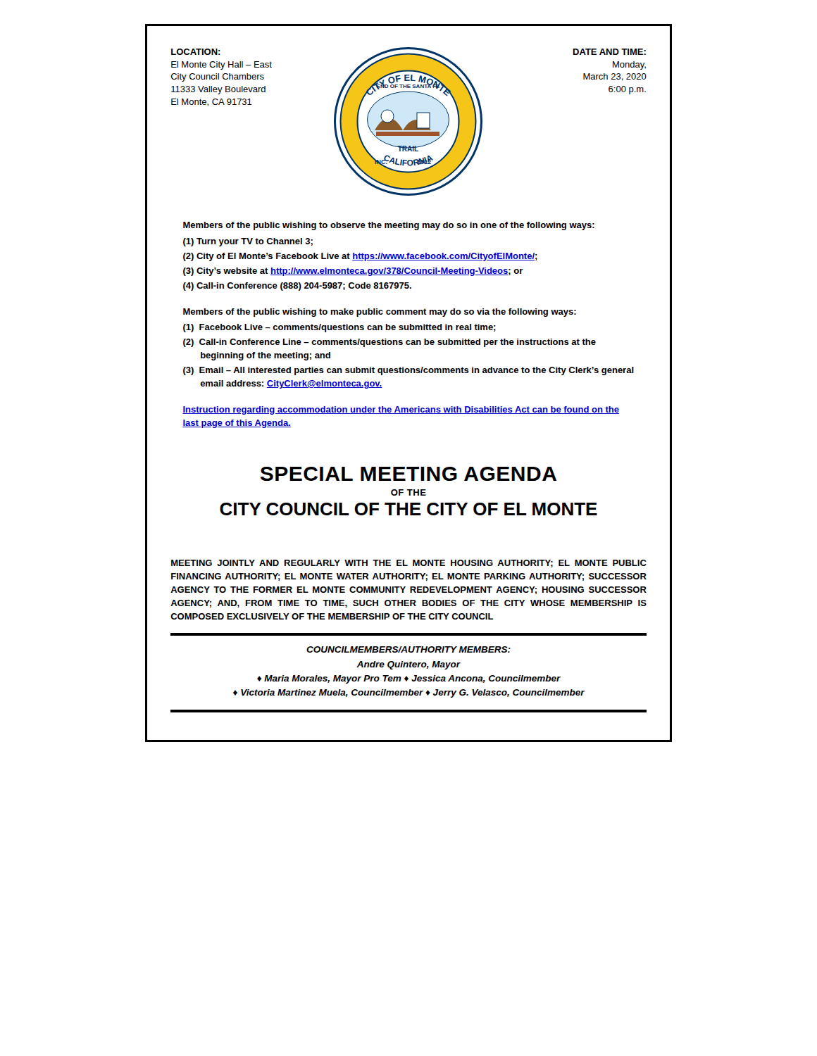LOCATION:
El Monte City Hall – East
City Council Chambers
11333 Valley Boulevard
El Monte, CA 91731
DATE AND TIME:
Monday,
March 23, 2020
6:00 p.m.
Members of the public wishing to observe the meeting may do so in one of the following ways:
(1) Turn your TV to Channel 3;
(2) City of El Monte’s Facebook Live at https://www.facebook.com/CityofElMonte/;
(3) City’s website at http://www.elmonteca.gov/378/Council-Meeting-Videos; or
(4) Call-in Conference (888) 204-5987; Code 8167975.
Members of the public wishing to make public comment may do so via the following ways:
(1) Facebook Live – comments/questions can be submitted in real time;
(2) Call-in Conference Line – comments/questions can be submitted per the instructions at the beginning of the meeting; and
(3) Email – All interested parties can submit questions/comments in advance to the City Clerk’s general email address: CityClerk@elmonteca.gov.
Instruction regarding accommodation under the Americans with Disabilities Act can be found on the last page of this Agenda.
SPECIAL MEETING AGENDA
OF THE
CITY COUNCIL OF THE CITY OF EL MONTE
MEETING JOINTLY AND REGULARLY WITH THE EL MONTE HOUSING AUTHORITY; EL MONTE PUBLIC FINANCING AUTHORITY; EL MONTE WATER AUTHORITY; EL MONTE PARKING AUTHORITY; SUCCESSOR AGENCY TO THE FORMER EL MONTE COMMUNITY REDEVELOPMENT AGENCY; HOUSING SUCCESSOR AGENCY; AND, FROM TIME TO TIME, SUCH OTHER BODIES OF THE CITY WHOSE MEMBERSHIP IS COMPOSED EXCLUSIVELY OF THE MEMBERSHIP OF THE CITY COUNCIL
COUNCILMEMBERS/AUTHORITY MEMBERS:
Andre Quintero, Mayor
♦ Maria Morales, Mayor Pro Tem ♦ Jessica Ancona, Councilmember
♦ Victoria Martinez Muela, Councilmember ♦ Jerry G. Velasco, Councilmember